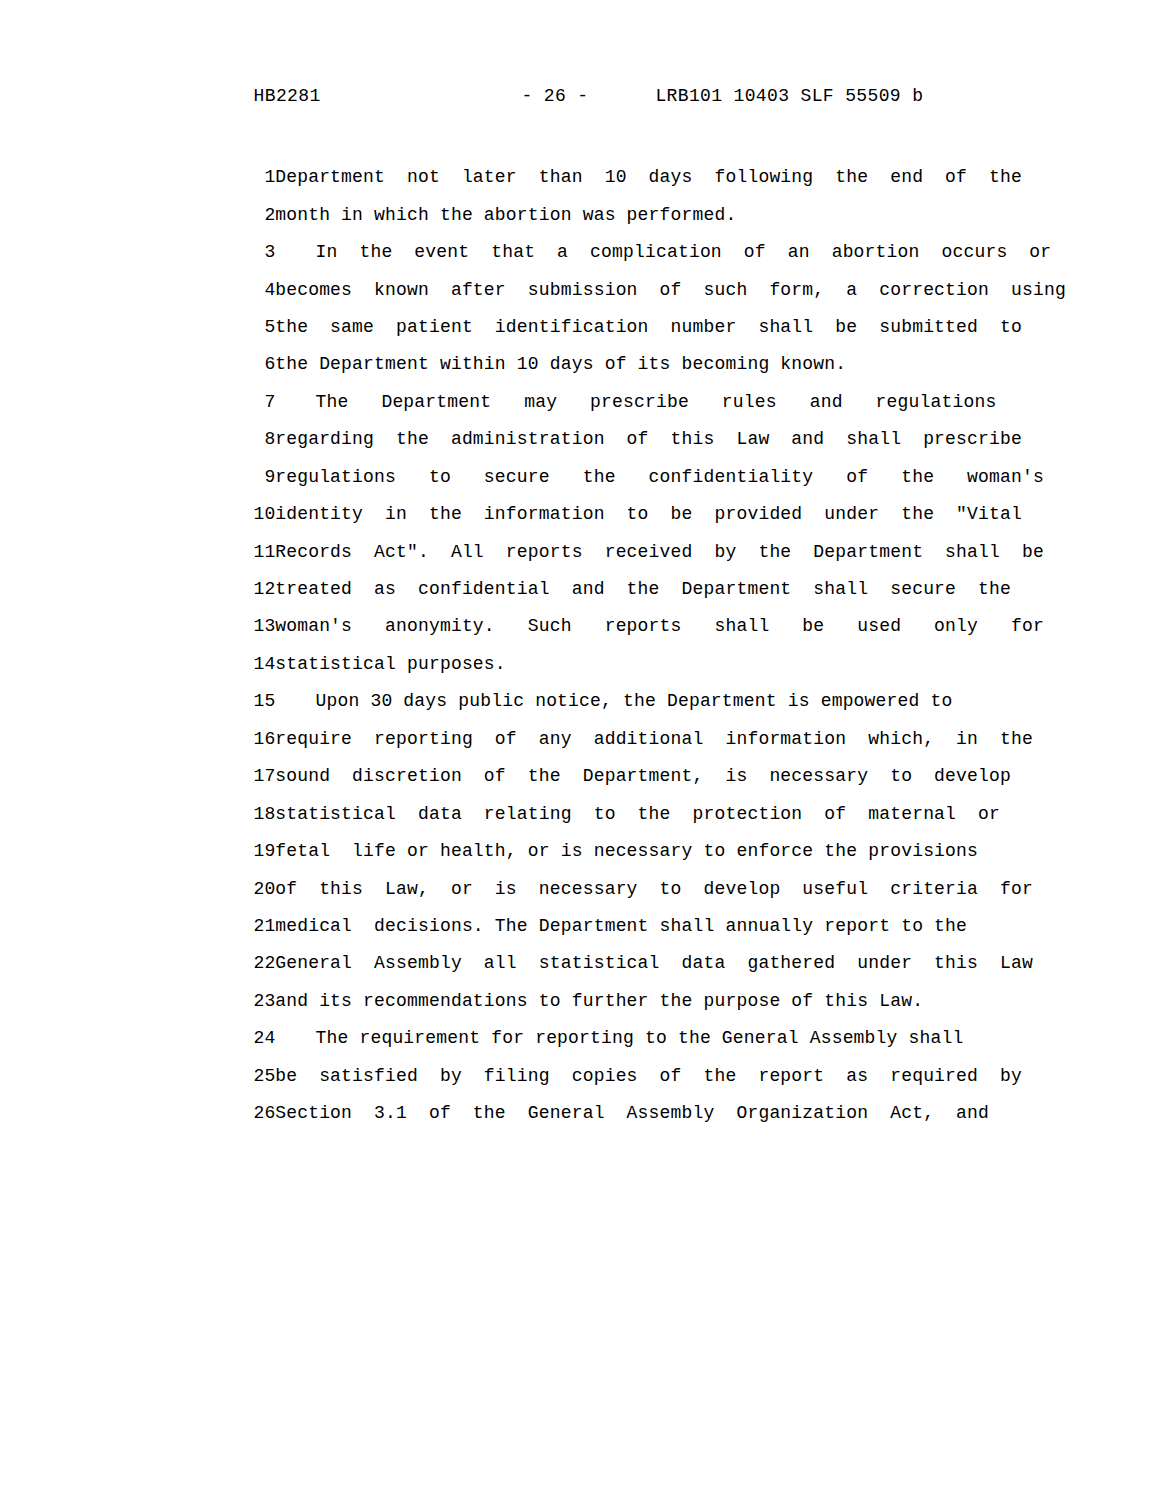HB2281 - 26 - LRB101 10403 SLF 55509 b
| 1 | Department not later than 10 days following the end of the |
| 2 | month in which the abortion was performed. |
| 3 | In the event that a complication of an abortion occurs or |
| 4 | becomes known after submission of such form, a correction using |
| 5 | the same patient identification number shall be submitted to |
| 6 | the Department within 10 days of its becoming known. |
| 7 | The Department may prescribe rules and regulations |
| 8 | regarding the administration of this Law and shall prescribe |
| 9 | regulations to secure the confidentiality of the woman's |
| 10 | identity in the information to be provided under the "Vital |
| 11 | Records Act". All reports received by the Department shall be |
| 12 | treated as confidential and the Department shall secure the |
| 13 | woman's anonymity. Such reports shall be used only for |
| 14 | statistical purposes. |
| 15 | Upon 30 days public notice, the Department is empowered to |
| 16 | require reporting of any additional information which, in the |
| 17 | sound discretion of the Department, is necessary to develop |
| 18 | statistical data relating to the protection of maternal or |
| 19 | fetal life or health, or is necessary to enforce the provisions |
| 20 | of this Law, or is necessary to develop useful criteria for |
| 21 | medical decisions. The Department shall annually report to the |
| 22 | General Assembly all statistical data gathered under this Law |
| 23 | and its recommendations to further the purpose of this Law. |
| 24 | The requirement for reporting to the General Assembly shall |
| 25 | be satisfied by filing copies of the report as required by |
| 26 | Section 3.1 of the General Assembly Organization Act, and |